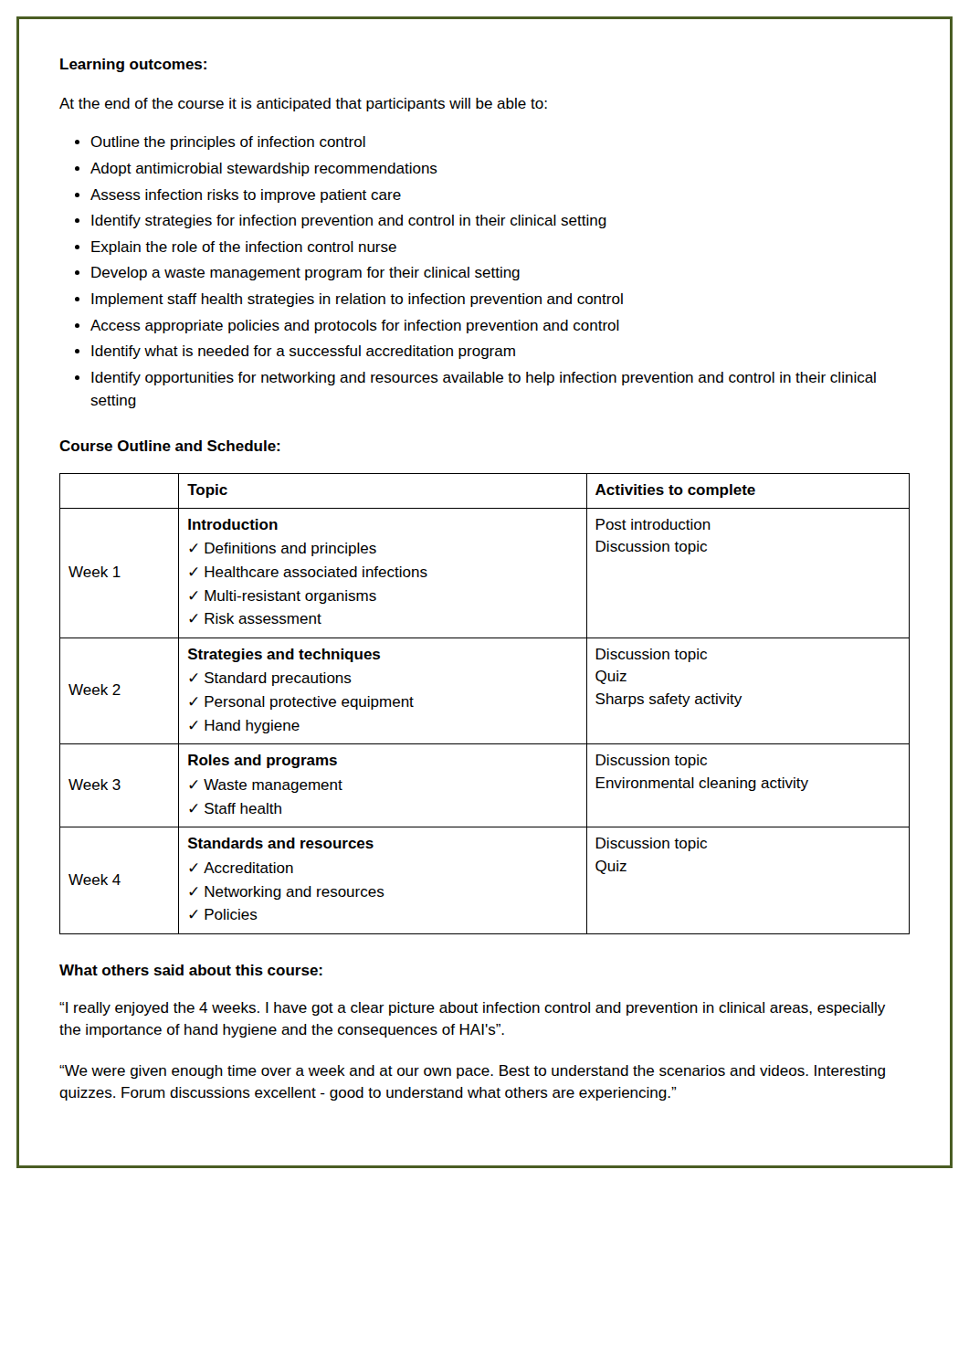Learning outcomes:
At the end of the course it is anticipated that participants will be able to:
Outline the principles of infection control
Adopt antimicrobial stewardship recommendations
Assess infection risks to improve patient care
Identify strategies for infection prevention and control in their clinical setting
Explain the role of the infection control nurse
Develop a waste management program for their clinical setting
Implement staff health strategies in relation to infection prevention and control
Access appropriate policies and protocols for infection prevention and control
Identify what is needed for a successful accreditation program
Identify opportunities for networking and resources available to help infection prevention and control in their clinical setting
Course Outline and Schedule:
| | Topic | Activities to complete |
| --- | --- | --- |
| Week 1 | Introduction Definitions and principles Healthcare associated infections Multi-resistant organisms Risk assessment | Post introduction Discussion topic |
| Week 2 | Strategies and techniques Standard precautions Personal protective equipment Hand hygiene | Discussion topic Quiz Sharps safety activity |
| Week 3 | Roles and programs Waste management Staff health | Discussion topic Environmental cleaning activity |
| Week 4 | Standards and resources Accreditation Networking and resources Policies | Discussion topic Quiz |
What others said about this course:
“I really enjoyed the 4 weeks. I have got a clear picture about infection control and prevention in clinical areas, especially the importance of hand hygiene and the consequences of HAI's”.
“We were given enough time over a week and at our own pace. Best to understand the scenarios and videos. Interesting quizzes. Forum discussions excellent - good to understand what others are experiencing.”